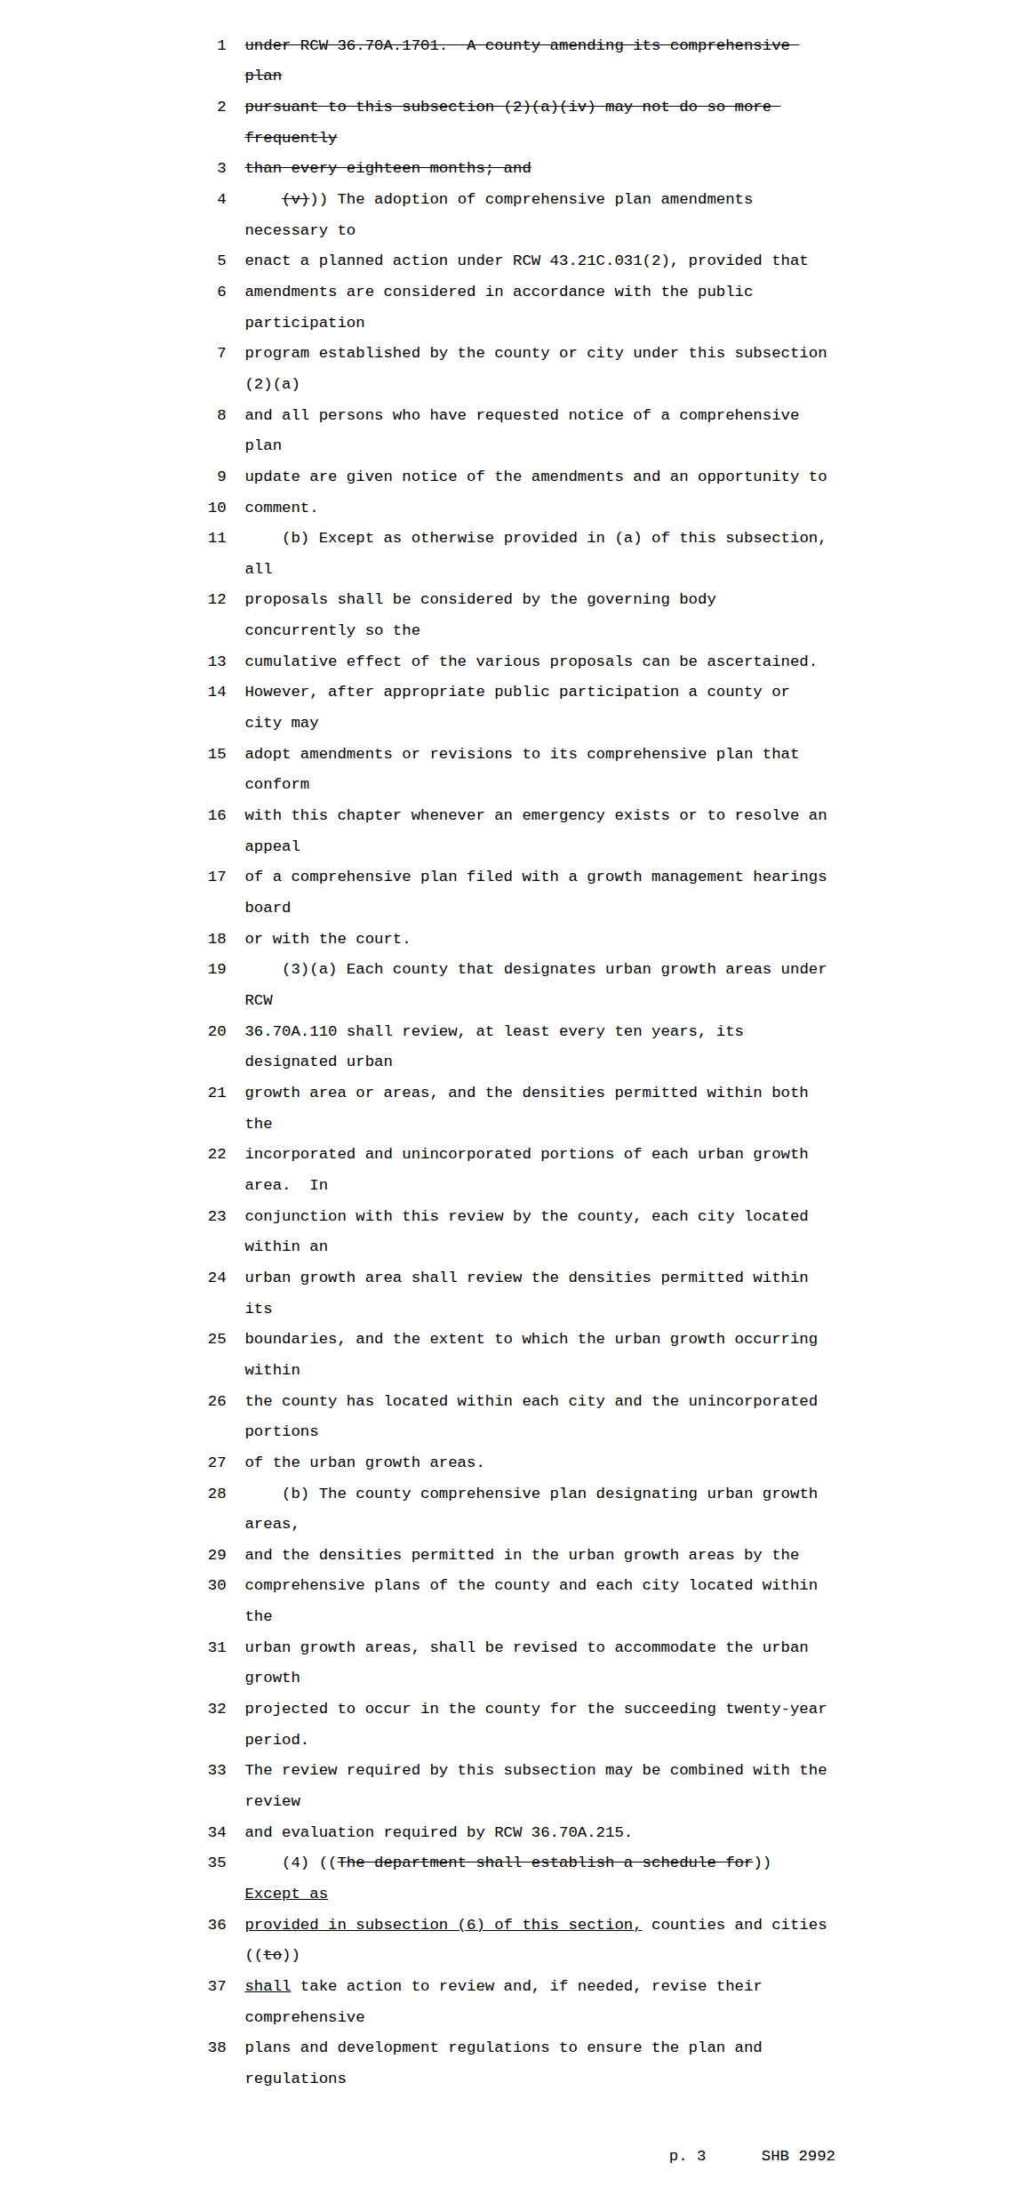under RCW 36.70A.1701. A county amending its comprehensive plan
pursuant to this subsection (2)(a)(iv) may not do so more frequently
than every eighteen months; and
(v))) The adoption of comprehensive plan amendments necessary to
enact a planned action under RCW 43.21C.031(2), provided that
amendments are considered in accordance with the public participation
program established by the county or city under this subsection (2)(a)
and all persons who have requested notice of a comprehensive plan
update are given notice of the amendments and an opportunity to
comment.
(b) Except as otherwise provided in (a) of this subsection, all
proposals shall be considered by the governing body concurrently so the
cumulative effect of the various proposals can be ascertained.
However, after appropriate public participation a county or city may
adopt amendments or revisions to its comprehensive plan that conform
with this chapter whenever an emergency exists or to resolve an appeal
of a comprehensive plan filed with a growth management hearings board
or with the court.
(3)(a) Each county that designates urban growth areas under RCW
36.70A.110 shall review, at least every ten years, its designated urban
growth area or areas, and the densities permitted within both the
incorporated and unincorporated portions of each urban growth area. In
conjunction with this review by the county, each city located within an
urban growth area shall review the densities permitted within its
boundaries, and the extent to which the urban growth occurring within
the county has located within each city and the unincorporated portions
of the urban growth areas.
(b) The county comprehensive plan designating urban growth areas,
and the densities permitted in the urban growth areas by the
comprehensive plans of the county and each city located within the
urban growth areas, shall be revised to accommodate the urban growth
projected to occur in the county for the succeeding twenty-year period.
The review required by this subsection may be combined with the review
and evaluation required by RCW 36.70A.215.
(4) ((The department shall establish a schedule for)) Except as
provided in subsection (6) of this section, counties and cities ((to))
shall take action to review and, if needed, revise their comprehensive
plans and development regulations to ensure the plan and regulations
p. 3 SHB 2992